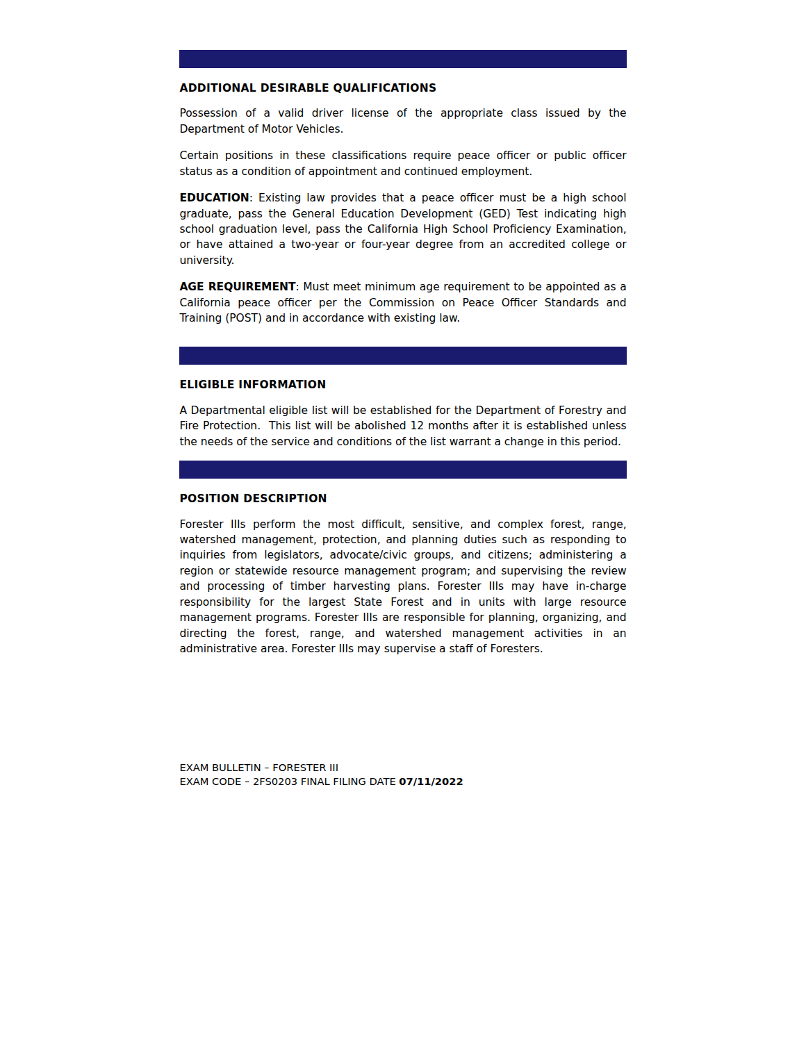ADDITIONAL DESIRABLE QUALIFICATIONS
Possession of a valid driver license of the appropriate class issued by the Department of Motor Vehicles.
Certain positions in these classifications require peace officer or public officer status as a condition of appointment and continued employment.
EDUCATION: Existing law provides that a peace officer must be a high school graduate, pass the General Education Development (GED) Test indicating high school graduation level, pass the California High School Proficiency Examination, or have attained a two-year or four-year degree from an accredited college or university.
AGE REQUIREMENT: Must meet minimum age requirement to be appointed as a California peace officer per the Commission on Peace Officer Standards and Training (POST) and in accordance with existing law.
ELIGIBLE INFORMATION
A Departmental eligible list will be established for the Department of Forestry and Fire Protection. This list will be abolished 12 months after it is established unless the needs of the service and conditions of the list warrant a change in this period.
POSITION DESCRIPTION
Forester IIIs perform the most difficult, sensitive, and complex forest, range, watershed management, protection, and planning duties such as responding to inquiries from legislators, advocate/civic groups, and citizens; administering a region or statewide resource management program; and supervising the review and processing of timber harvesting plans. Forester IIIs may have in-charge responsibility for the largest State Forest and in units with large resource management programs. Forester IIIs are responsible for planning, organizing, and directing the forest, range, and watershed management activities in an administrative area. Forester IIIs may supervise a staff of Foresters.
EXAM BULLETIN – FORESTER III
EXAM CODE – 2FS0203 FINAL FILING DATE 07/11/2022